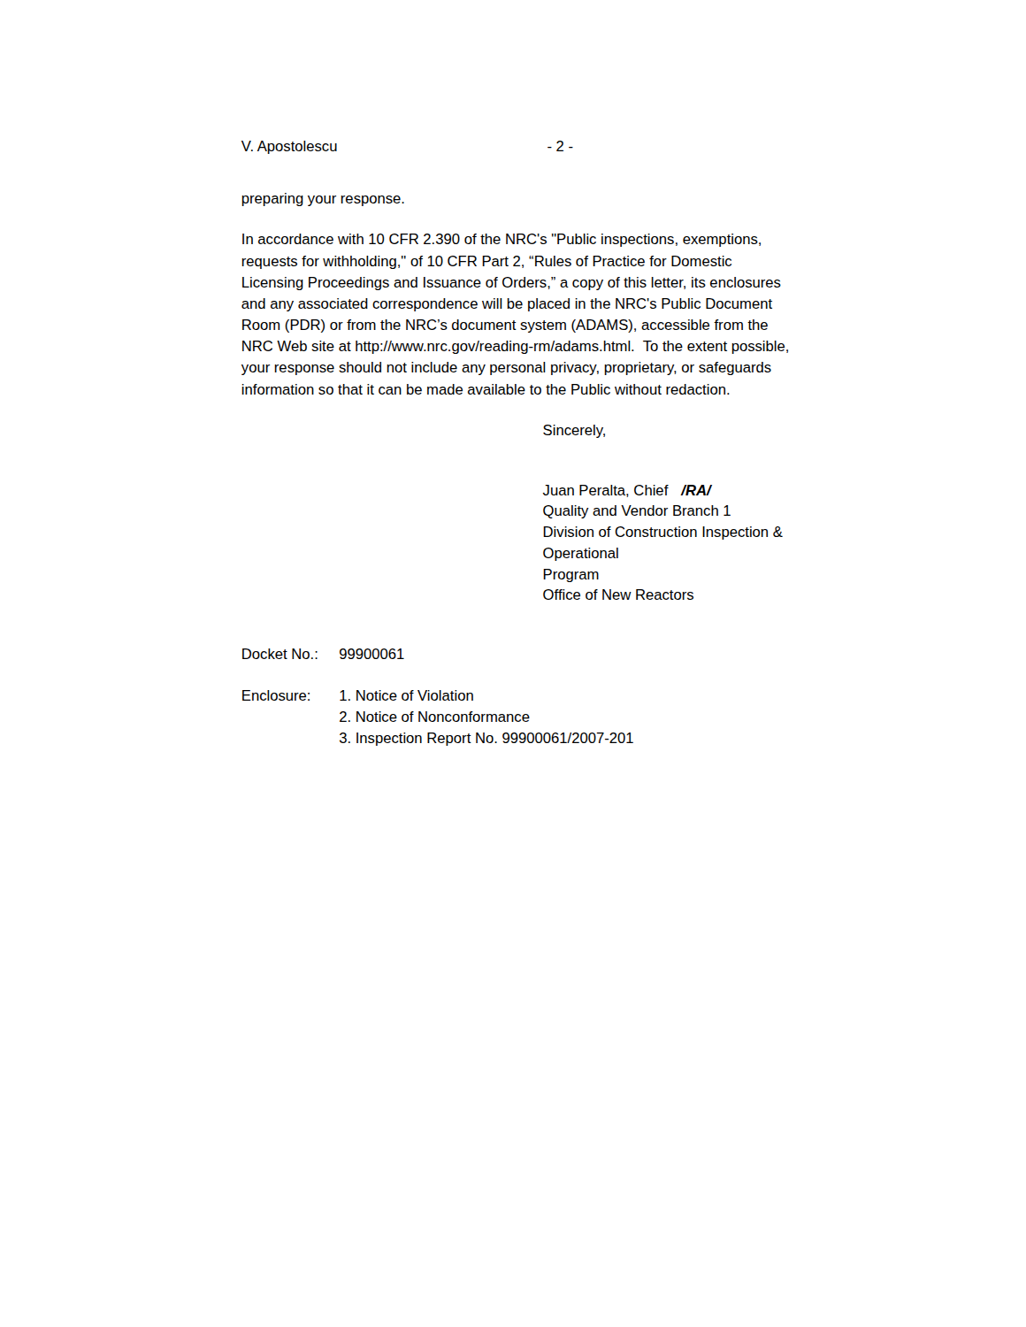V. Apostolescu
- 2 -
preparing your response.
In accordance with 10 CFR 2.390 of the NRC's "Public inspections, exemptions, requests for withholding," of 10 CFR Part 2, “Rules of Practice for Domestic Licensing Proceedings and Issuance of Orders,” a copy of this letter, its enclosures and any associated correspondence will be placed in the NRC's Public Document Room (PDR) or from the NRC’s document system (ADAMS), accessible from the NRC Web site at http://www.nrc.gov/reading-rm/adams.html. To the extent possible, your response should not include any personal privacy, proprietary, or safeguards information so that it can be made available to the Public without redaction.
Sincerely,
Juan Peralta, Chief /RA/
Quality and Vendor Branch 1
Division of Construction Inspection & Operational
Program
Office of New Reactors
Docket No.:
99900061
Enclosure:
1. Notice of Violation
2. Notice of Nonconformance
3. Inspection Report No. 99900061/2007-201